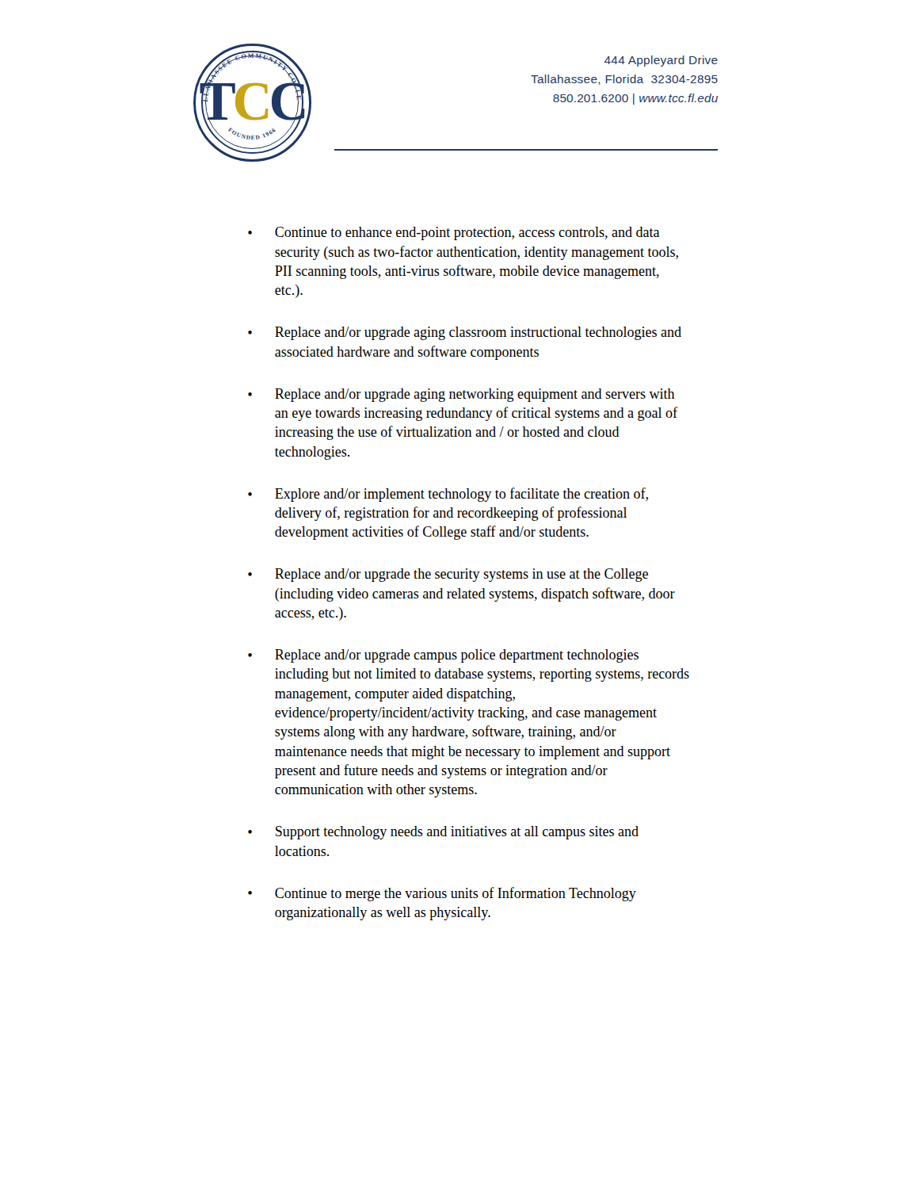TALLAHASSEE COMMUNITY COLLEGE FOUNDED 1966
TCC
444 Appleyard Drive
Tallahassee, Florida 32304-2895
850.201.6200 | www.tcc.fl.edu
Continue to enhance end-point protection, access controls, and data security (such as two-factor authentication, identity management tools, PII scanning tools, anti-virus software, mobile device management, etc.).
Replace and/or upgrade aging classroom instructional technologies and associated hardware and software components
Replace and/or upgrade aging networking equipment and servers with an eye towards increasing redundancy of critical systems and a goal of increasing the use of virtualization and / or hosted and cloud technologies.
Explore and/or implement technology to facilitate the creation of, delivery of, registration for and recordkeeping of professional development activities of College staff and/or students.
Replace and/or upgrade the security systems in use at the College (including video cameras and related systems, dispatch software, door access, etc.).
Replace and/or upgrade campus police department technologies including but not limited to database systems, reporting systems, records management, computer aided dispatching, evidence/property/incident/activity tracking, and case management systems along with any hardware, software, training, and/or maintenance needs that might be necessary to implement and support present and future needs and systems or integration and/or communication with other systems.
Support technology needs and initiatives at all campus sites and locations.
Continue to merge the various units of Information Technology organizationally as well as physically.